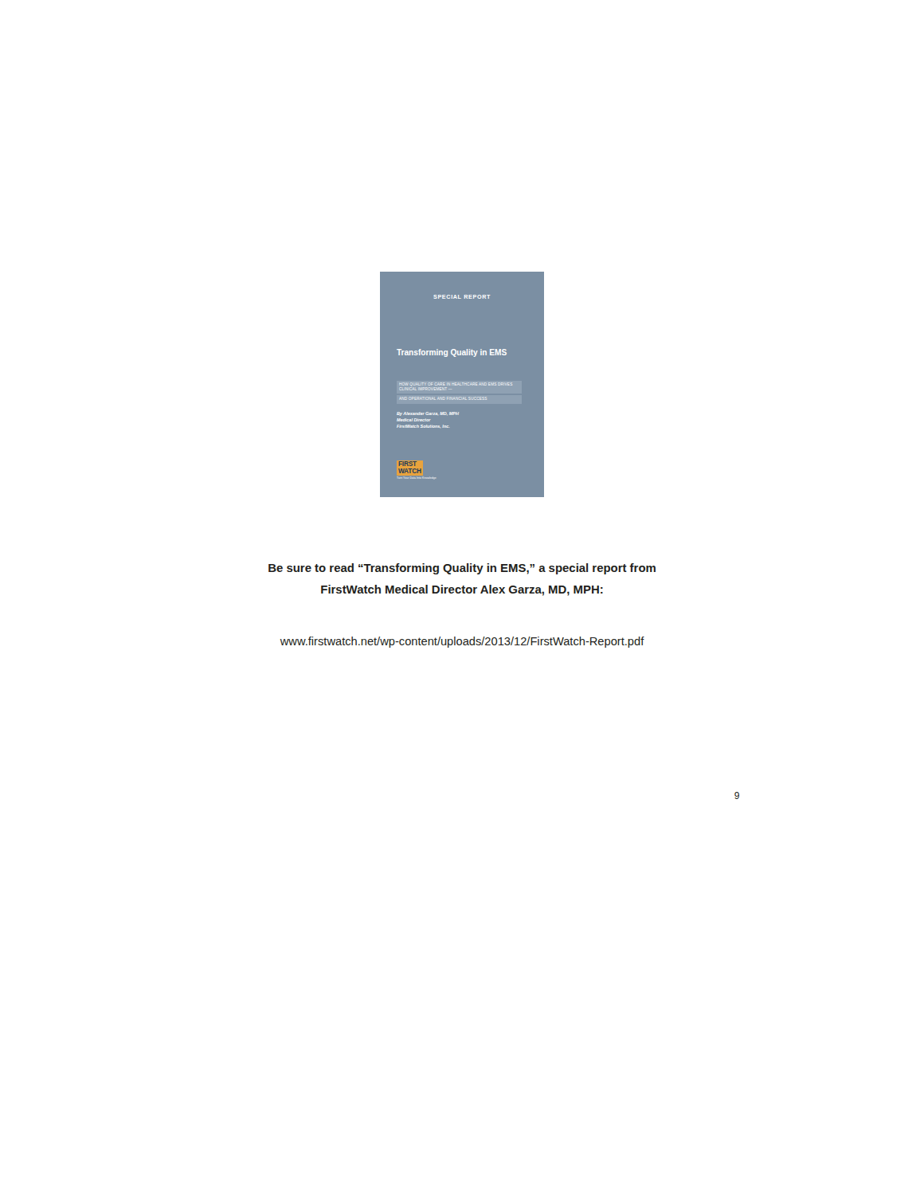SPECIAL REPORT
Transforming Quality in EMS
HOW QUALITY OF CARE IN HEALTHCARE AND EMS DRIVES CLINICAL IMPROVEMENT — AND OPERATIONAL AND FINANCIAL SUCCESS
By Alexander Garza, MD, MPH
Medical Director
FirstWatch Solutions, Inc.
FIRST
WATCH Turn Your Data Into Knowledge
Be sure to read “Transforming Quality in EMS,” a special report from
FirstWatch Medical Director Alex Garza, MD, MPH:
www.firstwatch.net/wp-content/uploads/2013/12/FirstWatch-Report.pdf
9